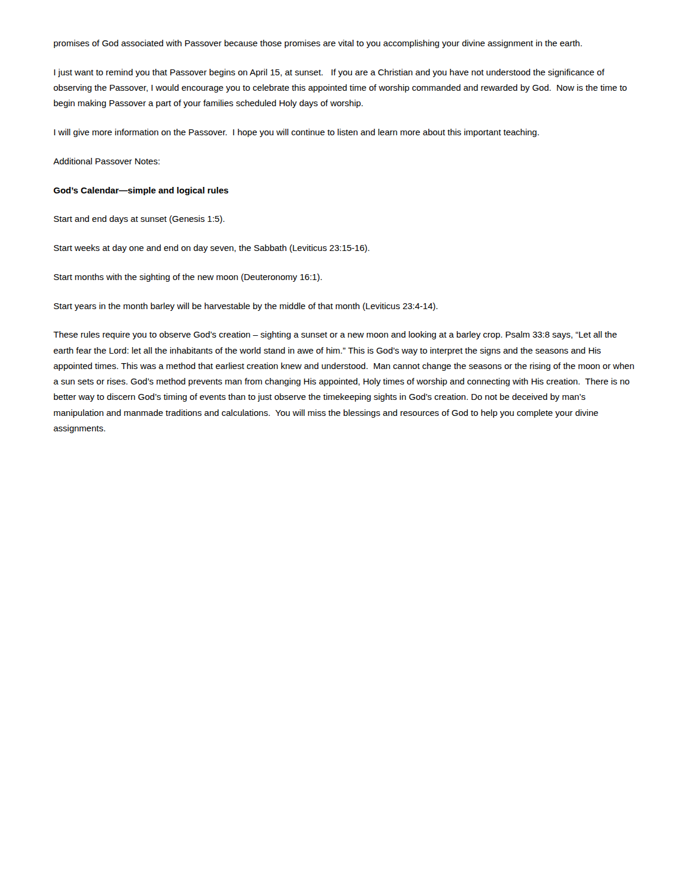promises of God associated with Passover because those promises are vital to you accomplishing your divine assignment in the earth.
I just want to remind you that Passover begins on April 15, at sunset. If you are a Christian and you have not understood the significance of observing the Passover, I would encourage you to celebrate this appointed time of worship commanded and rewarded by God. Now is the time to begin making Passover a part of your families scheduled Holy days of worship.
I will give more information on the Passover. I hope you will continue to listen and learn more about this important teaching.
Additional Passover Notes:
God’s Calendar—simple and logical rules
Start and end days at sunset (Genesis 1:5).
Start weeks at day one and end on day seven, the Sabbath (Leviticus 23:15-16).
Start months with the sighting of the new moon (Deuteronomy 16:1).
Start years in the month barley will be harvestable by the middle of that month (Leviticus 23:4-14).
These rules require you to observe God’s creation – sighting a sunset or a new moon and looking at a barley crop. Psalm 33:8 says, “Let all the earth fear the Lord: let all the inhabitants of the world stand in awe of him.” This is God’s way to interpret the signs and the seasons and His appointed times. This was a method that earliest creation knew and understood. Man cannot change the seasons or the rising of the moon or when a sun sets or rises. God’s method prevents man from changing His appointed, Holy times of worship and connecting with His creation. There is no better way to discern God’s timing of events than to just observe the timekeeping sights in God’s creation. Do not be deceived by man’s manipulation and manmade traditions and calculations. You will miss the blessings and resources of God to help you complete your divine assignments.